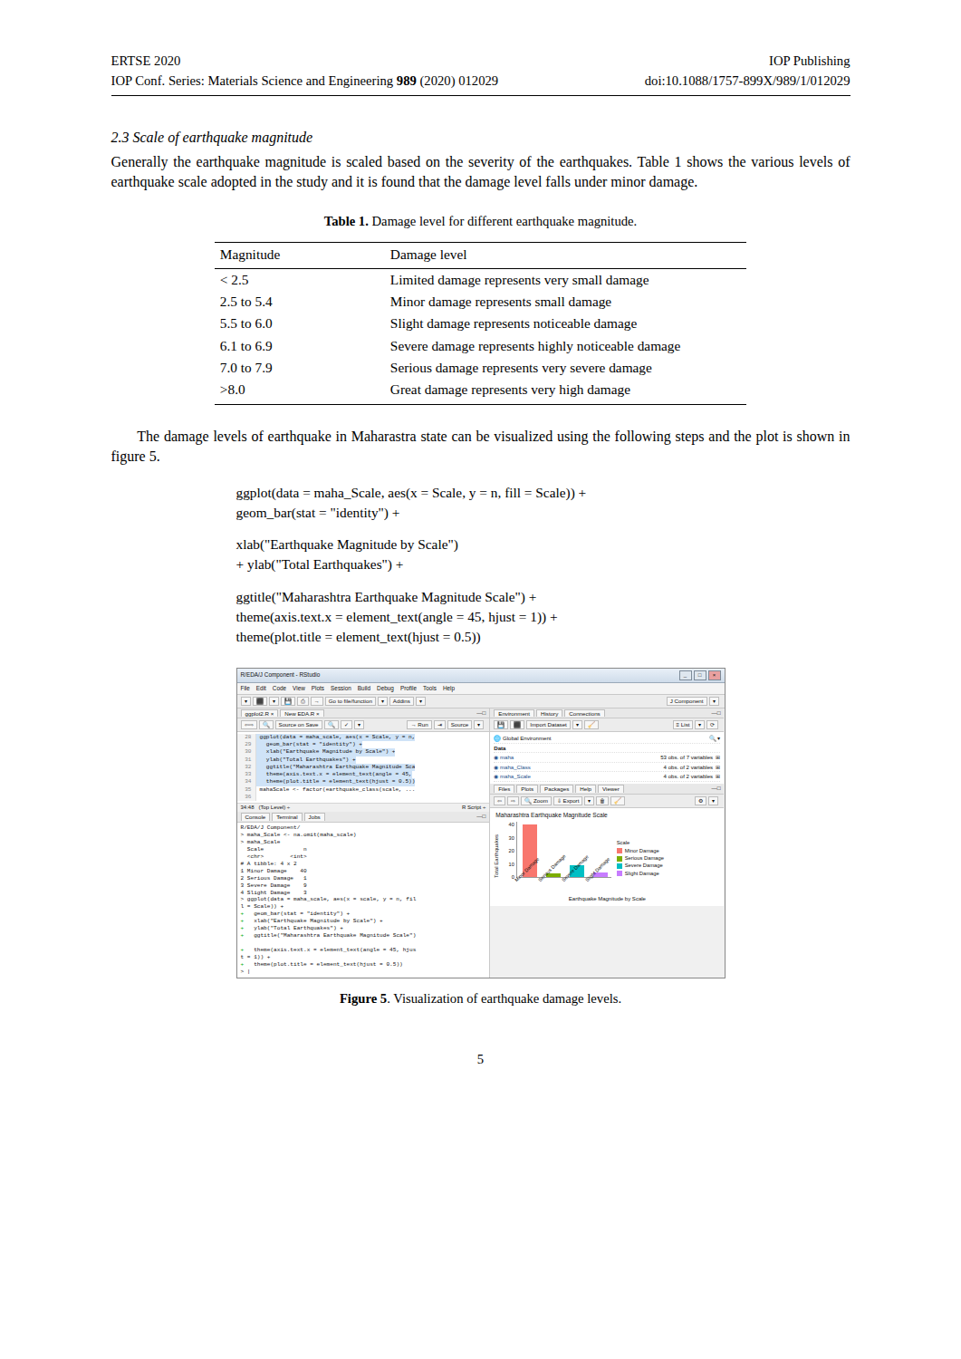ERTSE 2020 IOP Publishing
IOP Conf. Series: Materials Science and Engineering 989 (2020) 012029 doi:10.1088/1757-899X/989/1/012029
2.3 Scale of earthquake magnitude
Generally the earthquake magnitude is scaled based on the severity of the earthquakes. Table 1 shows the various levels of earthquake scale adopted in the study and it is found that the damage level falls under minor damage.
Table 1. Damage level for different earthquake magnitude.
| Magnitude | Damage level |
| --- | --- |
| < 2.5 | Limited damage represents very small damage |
| 2.5 to 5.4 | Minor damage represents small damage |
| 5.5 to 6.0 | Slight damage represents noticeable damage |
| 6.1 to 6.9 | Severe damage represents highly noticeable damage |
| 7.0 to 7.9 | Serious damage represents very severe damage |
| >8.0 | Great damage represents very high damage |
The damage levels of earthquake in Maharastra state can be visualized using the following steps and the plot is shown in figure 5.
ggplot(data = maha_Scale, aes(x = Scale, y = n, fill = Scale)) +
geom_bar(stat = "identity") +
xlab("Earthquake Magnitude by Scale")
+ ylab("Total Earthquakes") +
ggtitle("Maharashtra Earthquake Magnitude Scale") +
theme(axis.text.x = element_text(angle = 45, hjust = 1)) +
theme(plot.title = element_text(hjust = 0.5))
R/EDA/J Component - RStudio _□×
File Edit Code View Plots Session Build Debug Profile Tools Help
▾⬛▾💾⎙→Go to file/function▾Addins▾
J Component▾
ggplot2.R ×New EDA.R ×
—□
⇦⇨🔍Source on Save🔍✓▾
→ Run⇥Source▾
28 ggplot(data = maha_scale, aes(x = Scale, y = n,
29 geom_bar(stat = "identity") +
30 xlab("Earthquake Magnitude by Scale") +
31 ylab("Total Earthquakes") +
32 ggtitle("Maharashtra Earthquake Magnitude Sca
33 theme(axis.text.x = element_text(angle = 45,
34 theme(plot.title = element_text(hjust = 0.5))
35 mahaScale <- factor(earthquake_class(scale, ...
36
34:48 (Top Level) ÷ R Script ÷
Console Terminal Jobs
—□
R/EDA/J Component/ > maha_Scale <- na.omit(maha_scale) > maha_Scale Scale n <chr> <int> # A tibble: 4 x 2 1 Minor Damage 40 2 Serious Damage 1 3 Severe Damage 9 4 Slight Damage 3 > ggplot(data = maha_scale, aes(x = scale, y = n, fil l = Scale)) + + geom_bar(stat = "identity") + + xlab("Earthquake Magnitude by Scale") + + ylab("Total Earthquakes") + + ggtitle("Maharashtra Earthquake Magnitude Scale") + theme(axis.text.x = element_text(angle = 45, hjus t = 1)) + + theme(plot.title = element_text(hjust = 0.5)) > |
Environment History Connections
—□
💾⬛Import Dataset▾🧹
≡ List▾⟳
🌐 Global Environment🔍 ▾
Data
◉ maha 53 obs. of 7 variables ⊞
◉ maha_Class 4 obs. of 2 variables ⊞
◉ maha_Scale 4 obs. of 2 variables ⊞
Files Plots Packages Help Viewer
—□
⇦⇨🔍 Zoom⇩ Export▾🗑🧹
⚙▾
Maharashtra Earthquake Magnitude Scale
Total Earthquakes
40 30 20 10 0
Scale
Minor Damage
Serious Damage
Severe Damage
Slight Damage
Minor Damage Serious Damage Severe Damage Slight Damage
Earthquake Magnitude by Scale
Figure 5. Visualization of earthquake damage levels.
5